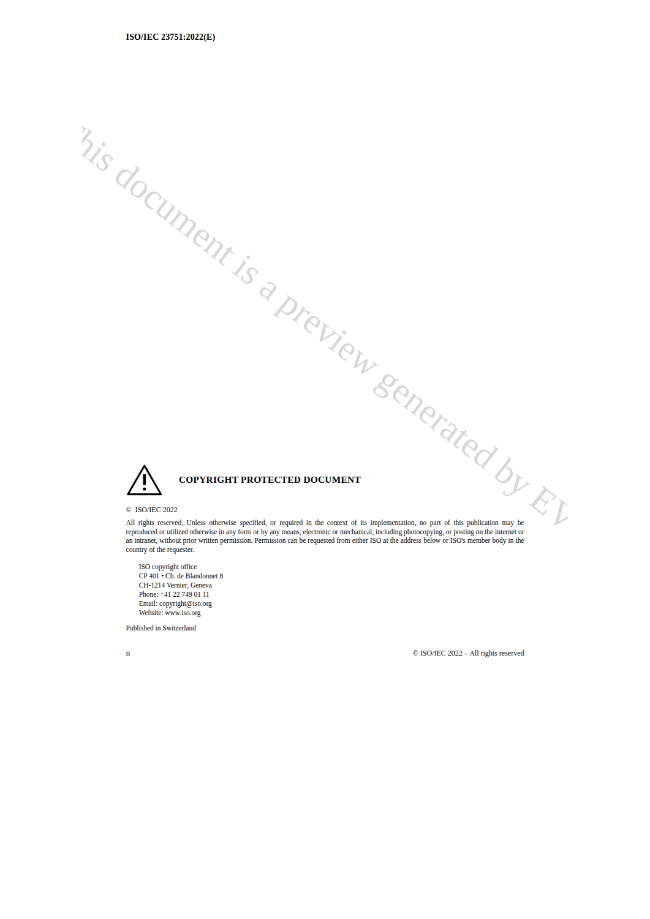ISO/IEC 23751:2022(E)
This document is a preview generated by EVS
COPYRIGHT PROTECTED DOCUMENT
© ISO/IEC 2022
All rights reserved. Unless otherwise specified, or required in the context of its implementation, no part of this publication may be reproduced or utilized otherwise in any form or by any means, electronic or mechanical, including photocopying, or posting on the internet or an intranet, without prior written permission. Permission can be requested from either ISO at the address below or ISO's member body in the country of the requester.
ISO copyright office
CP 401 • Ch. de Blandonnet 8
CH-1214 Vernier, Geneva
Phone: +41 22 749 01 11
Email: copyright@iso.org
Website: www.iso.org
Published in Switzerland
ii © ISO/IEC 2022 – All rights reserved